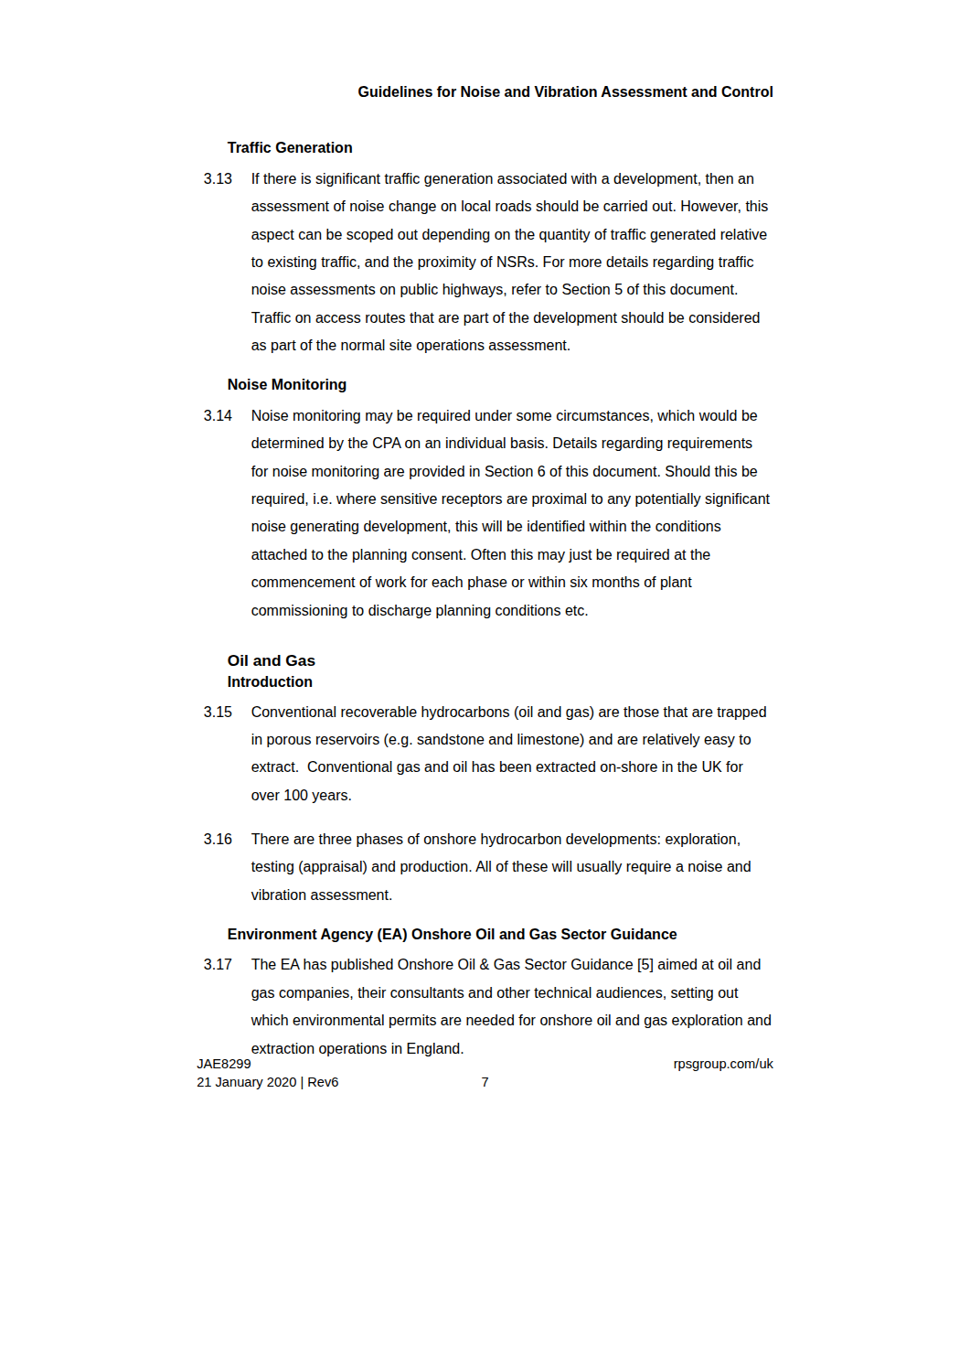Guidelines for Noise and Vibration Assessment and Control
Traffic Generation
3.13
If there is significant traffic generation associated with a development, then an assessment of noise change on local roads should be carried out. However, this aspect can be scoped out depending on the quantity of traffic generated relative to existing traffic, and the proximity of NSRs. For more details regarding traffic noise assessments on public highways, refer to Section 5 of this document. Traffic on access routes that are part of the development should be considered as part of the normal site operations assessment.
Noise Monitoring
3.14
Noise monitoring may be required under some circumstances, which would be determined by the CPA on an individual basis. Details regarding requirements for noise monitoring are provided in Section 6 of this document. Should this be required, i.e. where sensitive receptors are proximal to any potentially significant noise generating development, this will be identified within the conditions attached to the planning consent. Often this may just be required at the commencement of work for each phase or within six months of plant commissioning to discharge planning conditions etc.
Oil and Gas
Introduction
3.15
Conventional recoverable hydrocarbons (oil and gas) are those that are trapped in porous reservoirs (e.g. sandstone and limestone) and are relatively easy to extract. Conventional gas and oil has been extracted on-shore in the UK for over 100 years.
3.16
There are three phases of onshore hydrocarbon developments: exploration, testing (appraisal) and production. All of these will usually require a noise and vibration assessment.
Environment Agency (EA) Onshore Oil and Gas Sector Guidance
3.17
The EA has published Onshore Oil & Gas Sector Guidance [5] aimed at oil and gas companies, their consultants and other technical audiences, setting out which environmental permits are needed for onshore oil and gas exploration and extraction operations in England.
JAE8299
21 January 2020 | Rev6
rpsgroup.com/uk
7